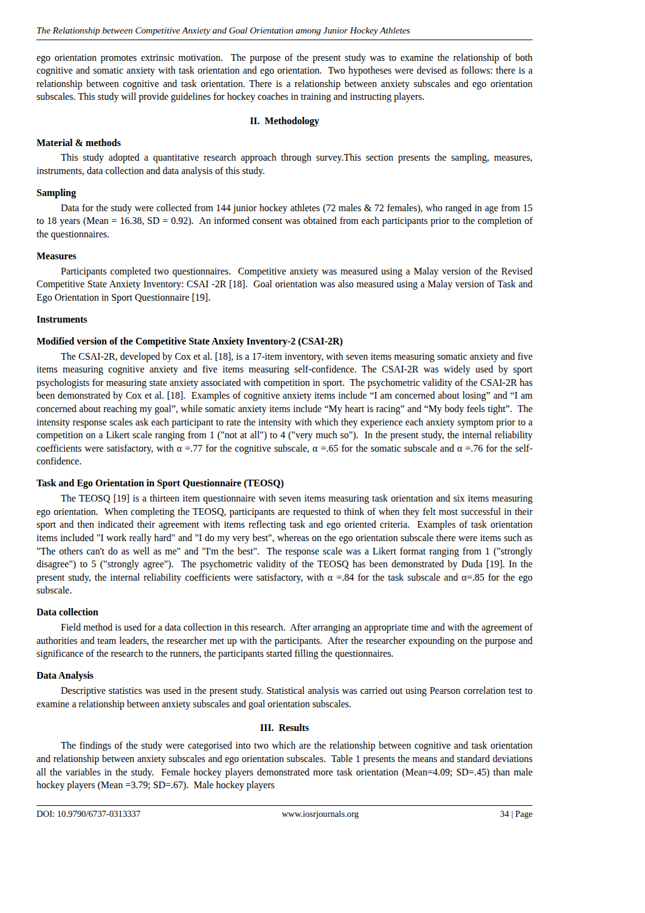The Relationship between Competitive Anxiety and Goal Orientation among Junior Hockey Athletes
ego orientation promotes extrinsic motivation. The purpose of the present study was to examine the relationship of both cognitive and somatic anxiety with task orientation and ego orientation. Two hypotheses were devised as follows: there is a relationship between cognitive and task orientation. There is a relationship between anxiety subscales and ego orientation subscales. This study will provide guidelines for hockey coaches in training and instructing players.
II. Methodology
Material & methods
This study adopted a quantitative research approach through survey.This section presents the sampling, measures, instruments, data collection and data analysis of this study.
Sampling
Data for the study were collected from 144 junior hockey athletes (72 males & 72 females), who ranged in age from 15 to 18 years (Mean = 16.38, SD = 0.92). An informed consent was obtained from each participants prior to the completion of the questionnaires.
Measures
Participants completed two questionnaires. Competitive anxiety was measured using a Malay version of the Revised Competitive State Anxiety Inventory: CSAI -2R [18]. Goal orientation was also measured using a Malay version of Task and Ego Orientation in Sport Questionnaire [19].
Instruments
Modified version of the Competitive State Anxiety Inventory-2 (CSAI-2R)
The CSAI-2R, developed by Cox et al. [18], is a 17-item inventory, with seven items measuring somatic anxiety and five items measuring cognitive anxiety and five items measuring self-confidence. The CSAI-2R was widely used by sport psychologists for measuring state anxiety associated with competition in sport. The psychometric validity of the CSAI-2R has been demonstrated by Cox et al. [18]. Examples of cognitive anxiety items include “I am concerned about losing” and “I am concerned about reaching my goal”, while somatic anxiety items include “My heart is racing” and “My body feels tight”. The intensity response scales ask each participant to rate the intensity with which they experience each anxiety symptom prior to a competition on a Likert scale ranging from 1 ("not at all") to 4 ("very much so"). In the present study, the internal reliability coefficients were satisfactory, with α =.77 for the cognitive subscale, α =.65 for the somatic subscale and α =.76 for the self-confidence.
Task and Ego Orientation in Sport Questionnaire (TEOSQ)
The TEOSQ [19] is a thirteen item questionnaire with seven items measuring task orientation and six items measuring ego orientation. When completing the TEOSQ, participants are requested to think of when they felt most successful in their sport and then indicated their agreement with items reflecting task and ego oriented criteria. Examples of task orientation items included "I work really hard" and "I do my very best", whereas on the ego orientation subscale there were items such as "The others can't do as well as me" and "I'm the best". The response scale was a Likert format ranging from 1 ("strongly disagree") to 5 ("strongly agree"). The psychometric validity of the TEOSQ has been demonstrated by Duda [19]. In the present study, the internal reliability coefficients were satisfactory, with α =.84 for the task subscale and α=.85 for the ego subscale.
Data collection
Field method is used for a data collection in this research. After arranging an appropriate time and with the agreement of authorities and team leaders, the researcher met up with the participants. After the researcher expounding on the purpose and significance of the research to the runners, the participants started filling the questionnaires.
Data Analysis
Descriptive statistics was used in the present study. Statistical analysis was carried out using Pearson correlation test to examine a relationship between anxiety subscales and goal orientation subscales.
III. Results
The findings of the study were categorised into two which are the relationship between cognitive and task orientation and relationship between anxiety subscales and ego orientation subscales. Table 1 presents the means and standard deviations all the variables in the study. Female hockey players demonstrated more task orientation (Mean=4.09; SD=.45) than male hockey players (Mean =3.79; SD=.67). Male hockey players
DOI: 10.9790/6737-0313337 www.iosrjournals.org 34 | Page